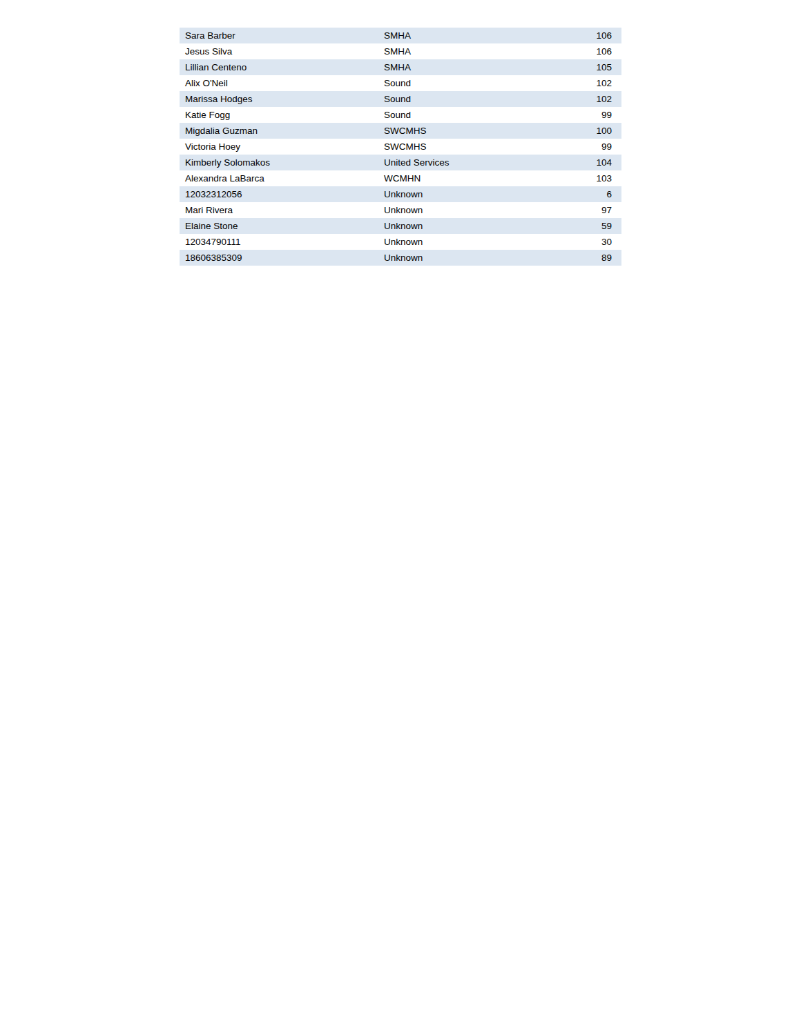| Sara Barber | SMHA | 106 |
| Jesus Silva | SMHA | 106 |
| Lillian Centeno | SMHA | 105 |
| Alix O'Neil | Sound | 102 |
| Marissa Hodges | Sound | 102 |
| Katie Fogg | Sound | 99 |
| Migdalia Guzman | SWCMHS | 100 |
| Victoria Hoey | SWCMHS | 99 |
| Kimberly Solomakos | United Services | 104 |
| Alexandra LaBarca | WCMHN | 103 |
| 12032312056 | Unknown | 6 |
| Mari Rivera | Unknown | 97 |
| Elaine Stone | Unknown | 59 |
| 12034790111 | Unknown | 30 |
| 18606385309 | Unknown | 89 |